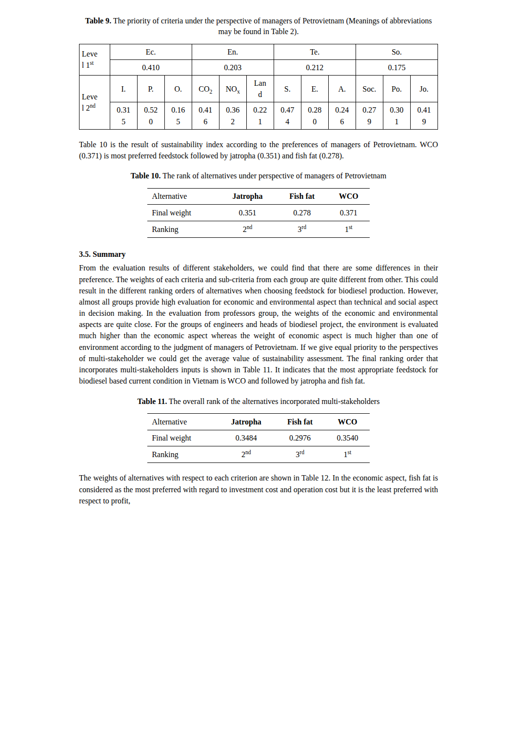Table 9. The priority of criteria under the perspective of managers of Petrovietnam (Meanings of abbreviations may be found in Table 2).
| Leve l 1 st | Ec. | En. | Te. | So. |
| 0.410 | 0.203 | 0.212 | 0.175 |
| Leve l 2 nd | I. | P. | O. | CO 2 | NO x | Lan d | S. | E. | A. | Soc. | Po. | Jo. |
| 0.31 5 | 0.52 0 | 0.16 5 | 0.41 6 | 0.36 2 | 0.22 1 | 0.47 4 | 0.28 0 | 0.24 6 | 0.27 9 | 0.30 1 | 0.41 9 |
Table 10 is the result of sustainability index according to the preferences of managers of Petrovietnam. WCO (0.371) is most preferred feedstock followed by jatropha (0.351) and fish fat (0.278).
Table 10. The rank of alternatives under perspective of managers of Petrovietnam
| Alternative | Jatropha | Fish fat | WCO |
| --- | --- | --- | --- |
| Final weight | 0.351 | 0.278 | 0.371 |
| Ranking | 2 nd | 3 rd | 1 st |
3.5. Summary
From the evaluation results of different stakeholders, we could find that there are some differences in their preference. The weights of each criteria and sub-criteria from each group are quite different from other. This could result in the different ranking orders of alternatives when choosing feedstock for biodiesel production. However, almost all groups provide high evaluation for economic and environmental aspect than technical and social aspect in decision making. In the evaluation from professors group, the weights of the economic and environmental aspects are quite close. For the groups of engineers and heads of biodiesel project, the environment is evaluated much higher than the economic aspect whereas the weight of economic aspect is much higher than one of environment according to the judgment of managers of Petrovietnam. If we give equal priority to the perspectives of multi-stakeholder we could get the average value of sustainability assessment. The final ranking order that incorporates multi-stakeholders inputs is shown in Table 11. It indicates that the most appropriate feedstock for biodiesel based current condition in Vietnam is WCO and followed by jatropha and fish fat.
Table 11. The overall rank of the alternatives incorporated multi-stakeholders
| Alternative | Jatropha | Fish fat | WCO |
| --- | --- | --- | --- |
| Final weight | 0.3484 | 0.2976 | 0.3540 |
| Ranking | 2 nd | 3 rd | 1 st |
The weights of alternatives with respect to each criterion are shown in Table 12. In the economic aspect, fish fat is considered as the most preferred with regard to investment cost and operation cost but it is the least preferred with respect to profit,